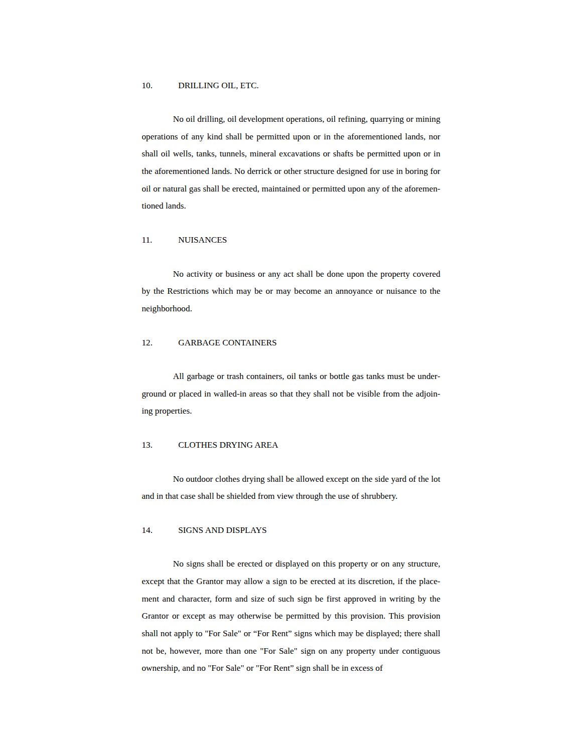10. DRILLING OIL, ETC.
No oil drilling, oil development operations, oil refining, quarrying or mining operations of any kind shall be permitted upon or in the aforementioned lands, nor shall oil wells, tanks, tunnels, mineral excavations or shafts be permitted upon or in the aforementioned lands. No derrick or other structure designed for use in boring for oil or natural gas shall be erected, maintained or permitted upon any of the aforementioned lands.
11. NUISANCES
No activity or business or any act shall be done upon the property covered by the Restrictions which may be or may become an annoyance or nuisance to the neighborhood.
12. GARBAGE CONTAINERS
All garbage or trash containers, oil tanks or bottle gas tanks must be underground or placed in walled-in areas so that they shall not be visible from the adjoining properties.
13. CLOTHES DRYING AREA
No outdoor clothes drying shall be allowed except on the side yard of the lot and in that case shall be shielded from view through the use of shrubbery.
14. SIGNS AND DISPLAYS
No signs shall be erected or displayed on this property or on any structure, except that the Grantor may allow a sign to be erected at its discretion, if the placement and character, form and size of such sign be first approved in writing by the Grantor or except as may otherwise be permitted by this provision. This provision shall not apply to "For Sale" or “For Rent” signs which may be displayed; there shall not be, however, more than one "For Sale" sign on any property under contiguous ownership, and no "For Sale" or "For Rent” sign shall be in excess of